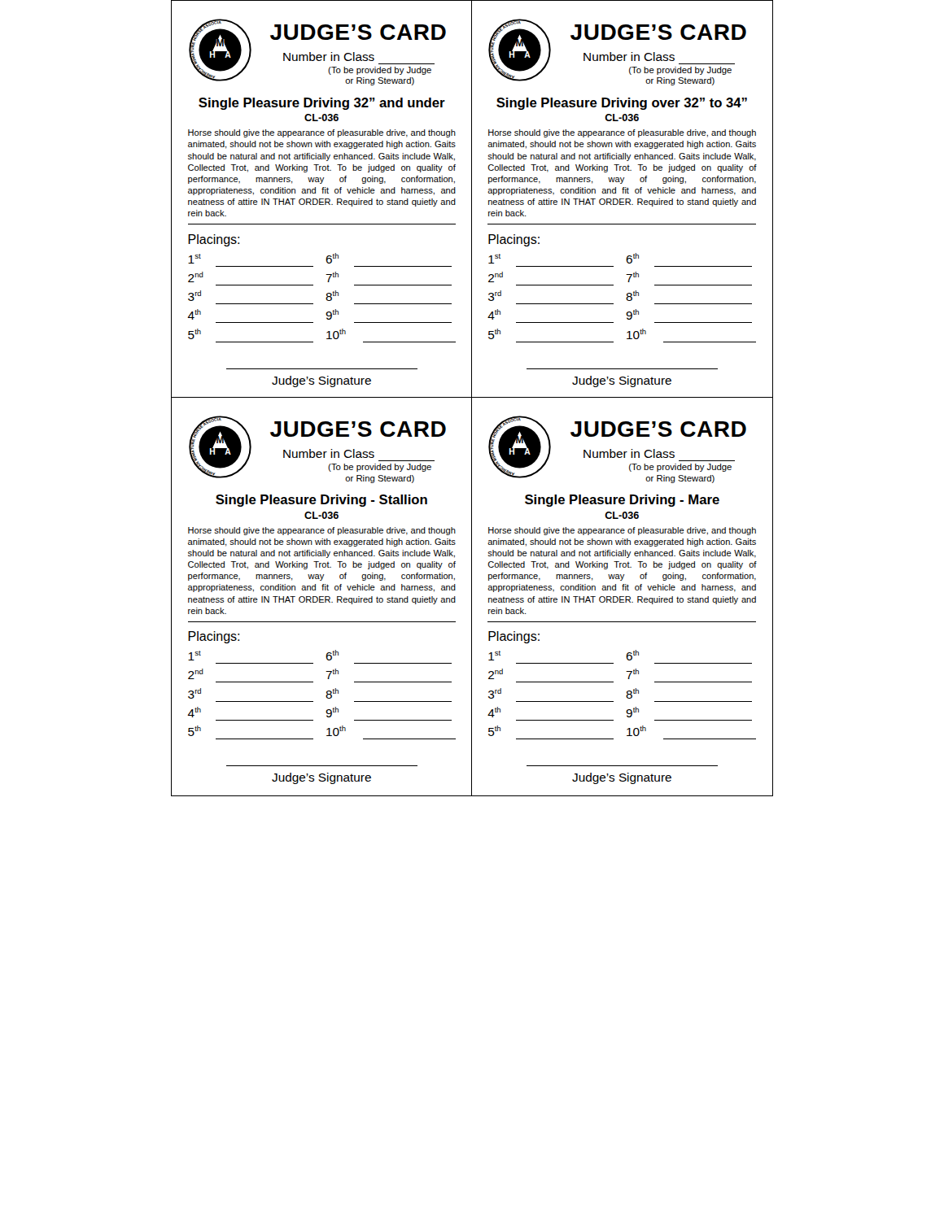M H A M AMERICAN MINIATURE HORSE ASSOCIATION
JUDGE’S CARD
Number in Class
(To be provided by Judge
or Ring Steward)
Single Pleasure Driving 32” and under
CL-036
Horse should give the appearance of pleasurable drive, and though animated, should not be shown with exaggerated high action. Gaits should be natural and not artificially enhanced. Gaits include Walk, Collected Trot, and Working Trot. To be judged on quality of performance, manners, way of going, conformation, appropriateness, condition and fit of vehicle and harness, and neatness of attire IN THAT ORDER. Required to stand quietly and rein back.
Placings:
1st
6th
2nd
7th
3rd
8th
4th
9th
5th
10th
Judge’s Signature
H A M AMERICAN MINIATURE HORSE ASSOCIATION
JUDGE’S CARD
Number in Class
(To be provided by Judge
or Ring Steward)
Single Pleasure Driving over 32” to 34”
CL-036
Horse should give the appearance of pleasurable drive, and though animated, should not be shown with exaggerated high action. Gaits should be natural and not artificially enhanced. Gaits include Walk, Collected Trot, and Working Trot. To be judged on quality of performance, manners, way of going, conformation, appropriateness, condition and fit of vehicle and harness, and neatness of attire IN THAT ORDER. Required to stand quietly and rein back.
Placings:
1st
6th
2nd
7th
3rd
8th
4th
9th
5th
10th
Judge’s Signature
H A M AMERICAN MINIATURE HORSE ASSOCIATION
JUDGE’S CARD
Number in Class
(To be provided by Judge
or Ring Steward)
Single Pleasure Driving - Stallion
CL-036
Horse should give the appearance of pleasurable drive, and though animated, should not be shown with exaggerated high action. Gaits should be natural and not artificially enhanced. Gaits include Walk, Collected Trot, and Working Trot. To be judged on quality of performance, manners, way of going, conformation, appropriateness, condition and fit of vehicle and harness, and neatness of attire IN THAT ORDER. Required to stand quietly and rein back.
Placings:
1st
6th
2nd
7th
3rd
8th
4th
9th
5th
10th
Judge’s Signature
H A M AMERICAN MINIATURE HORSE ASSOCIATION
JUDGE’S CARD
Number in Class
(To be provided by Judge
or Ring Steward)
Single Pleasure Driving - Mare
CL-036
Horse should give the appearance of pleasurable drive, and though animated, should not be shown with exaggerated high action. Gaits should be natural and not artificially enhanced. Gaits include Walk, Collected Trot, and Working Trot. To be judged on quality of performance, manners, way of going, conformation, appropriateness, condition and fit of vehicle and harness, and neatness of attire IN THAT ORDER. Required to stand quietly and rein back.
Placings:
1st
6th
2nd
7th
3rd
8th
4th
9th
5th
10th
Judge’s Signature